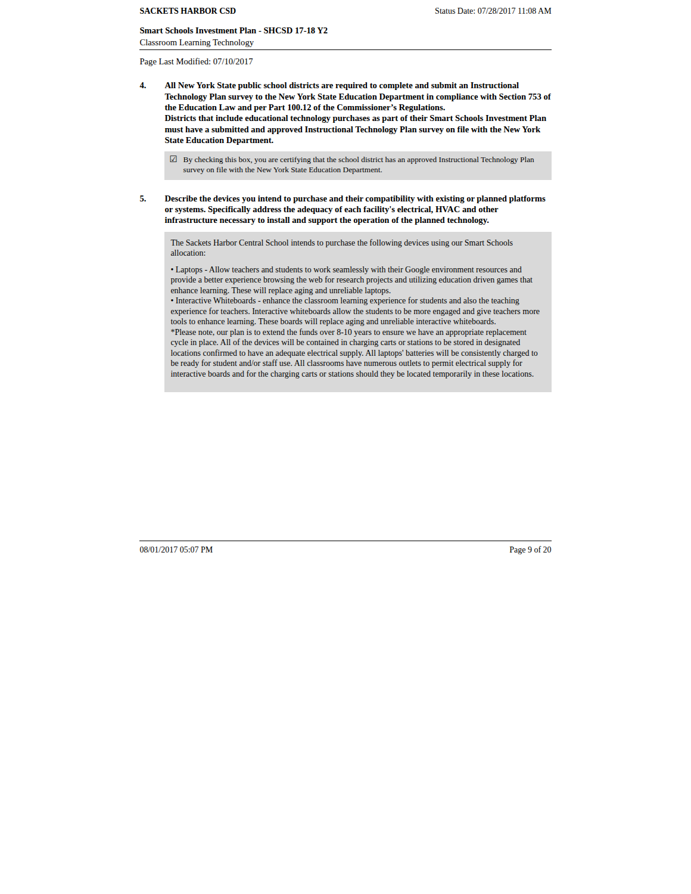SACKETS HARBOR CSD Status Date: 07/28/2017 11:08 AM
Smart Schools Investment Plan - SHCSD 17-18 Y2
Classroom Learning Technology
Page Last Modified: 07/10/2017
4.
All New York State public school districts are required to complete and submit an Instructional Technology Plan survey to the New York State Education Department in compliance with Section 753 of the Education Law and per Part 100.12 of the Commissioner’s Regulations.
Districts that include educational technology purchases as part of their Smart Schools Investment Plan must have a submitted and approved Instructional Technology Plan survey on file with the New York State Education Department.
☑ By checking this box, you are certifying that the school district has an approved Instructional Technology Plan survey on file with the New York State Education Department.
5.
Describe the devices you intend to purchase and their compatibility with existing or planned platforms or systems. Specifically address the adequacy of each facility's electrical, HVAC and other infrastructure necessary to install and support the operation of the planned technology.
The Sackets Harbor Central School intends to purchase the following devices using our Smart Schools allocation:
• Laptops - Allow teachers and students to work seamlessly with their Google environment resources and provide a better experience browsing the web for research projects and utilizing education driven games that enhance learning. These will replace aging and unreliable laptops.
• Interactive Whiteboards - enhance the classroom learning experience for students and also the teaching experience for teachers. Interactive whiteboards allow the students to be more engaged and give teachers more tools to enhance learning. These boards will replace aging and unreliable interactive whiteboards.
*Please note, our plan is to extend the funds over 8-10 years to ensure we have an appropriate replacement cycle in place. All of the devices will be contained in charging carts or stations to be stored in designated locations confirmed to have an adequate electrical supply. All laptops' batteries will be consistently charged to be ready for student and/or staff use. All classrooms have numerous outlets to permit electrical supply for interactive boards and for the charging carts or stations should they be located temporarily in these locations.
08/01/2017 05:07 PM Page 9 of 20